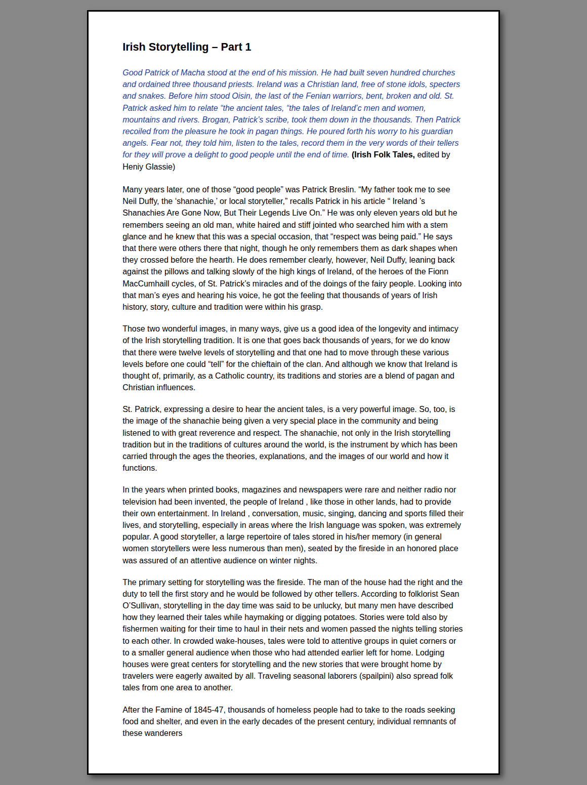Irish Storytelling – Part 1
Good Patrick of Macha stood at the end of his mission. He had built seven hundred churches and ordained three thousand priests. Ireland was a Christian land, free of stone idols, specters and snakes. Before him stood Oisin, the last of the Fenian warriors, bent, broken and old. St. Patrick asked him to relate “the ancient tales, “the tales of Ireland’c men and women, mountains and rivers. Brogan, Patrick’s scribe, took them down in the thousands. Then Patrick recoiled from the pleasure he took in pagan things. He poured forth his worry to his guardian angels. Fear not, they told him, listen to the tales, record them in the very words of their tellers for they will prove a delight to good people until the end of time. (Irish Folk Tales, edited by Heniy Glassie)
Many years later, one of those “good people” was Patrick Breslin. “My father took me to see Neil Duffy, the ‘shanachie,’ or local storyteller,” recalls Patrick in his article “ Ireland ’s Shanachies Are Gone Now, But Their Legends Live On.” He was only eleven years old but he remembers seeing an old man, white haired and stiff jointed who searched him with a stem glance and he knew that this was a special occasion, that “respect was being paid.” He says that there were others there that night, though he only remembers them as dark shapes when they crossed before the hearth. He does remember clearly, however, Neil Duffy, leaning back against the pillows and talking slowly of the high kings of Ireland, of the heroes of the Fionn MacCumhaill cycles, of St. Patrick’s miracles and of the doings of the fairy people. Looking into that man’s eyes and hearing his voice, he got the feeling that thousands of years of Irish history, story, culture and tradition were within his grasp.
Those two wonderful images, in many ways, give us a good idea of the longevity and intimacy of the Irish storytelling tradition. It is one that goes back thousands of years, for we do know that there were twelve levels of storytelling and that one had to move through these various levels before one could “tell” for the chieftain of the clan. And although we know that Ireland is thought of, primarily, as a Catholic country, its traditions and stories are a blend of pagan and Christian influences.
St. Patrick, expressing a desire to hear the ancient tales, is a very powerful image. So, too, is the image of the shanachie being given a very special place in the community and being listened to with great reverence and respect. The shanachie, not only in the Irish storytelling tradition but in the traditions of cultures around the world, is the instrument by which has been carried through the ages the theories, explanations, and the images of our world and how it functions.
In the years when printed books, magazines and newspapers were rare and neither radio nor television had been invented, the people of Ireland , like those in other lands, had to provide their own entertainment. In Ireland , conversation, music, singing, dancing and sports filled their lives, and storytelling, especially in areas where the Irish language was spoken, was extremely popular. A good storyteller, a large repertoire of tales stored in his/her memory (in general women storytellers were less numerous than men), seated by the fireside in an honored place was assured of an attentive audience on winter nights.
The primary setting for storytelling was the fireside. The man of the house had the right and the duty to tell the first story and he would be followed by other tellers. According to folklorist Sean O’Sullivan, storytelling in the day time was said to be unlucky, but many men have described how they learned their tales while haymaking or digging potatoes. Stories were told also by fishermen waiting for their time to haul in their nets and women passed the nights telling stories to each other. In crowded wake-houses, tales were told to attentive groups in quiet corners or to a smaller general audience when those who had attended earlier left for home. Lodging houses were great centers for storytelling and the new stories that were brought home by travelers were eagerly awaited by all. Traveling seasonal laborers (spailpini) also spread folk tales from one area to another.
After the Famine of 1845-47, thousands of homeless people had to take to the roads seeking food and shelter, and even in the early decades of the present century, individual remnants of these wanderers